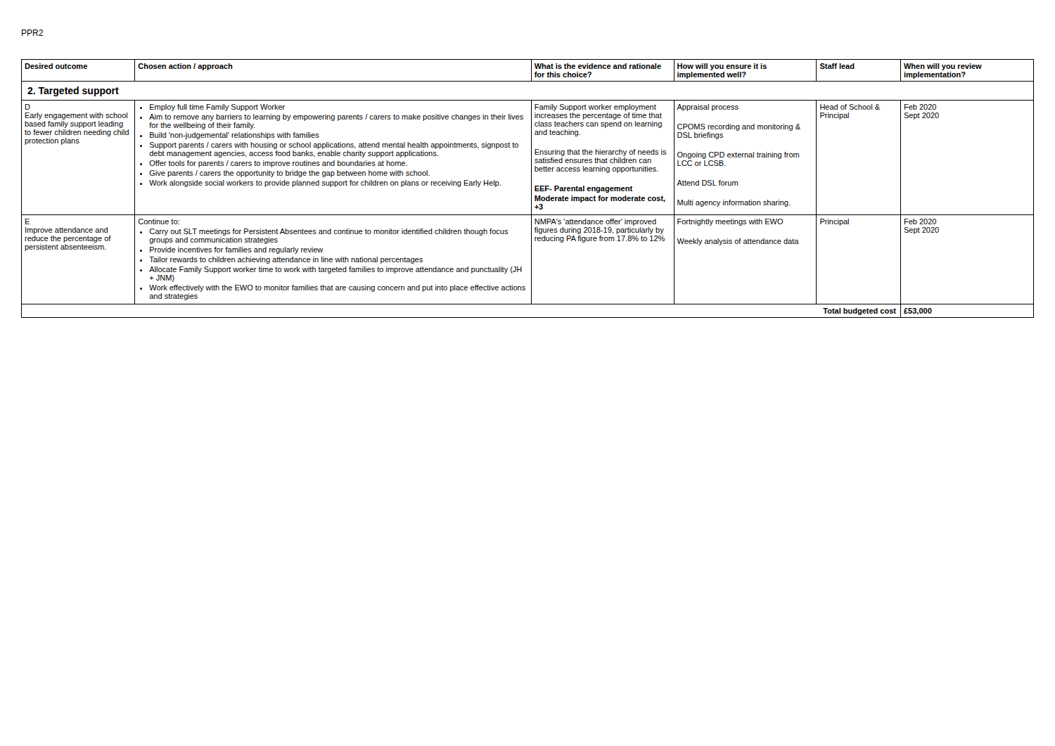PPR2
| 2. Targeted support |
| Desired outcome | Chosen action / approach | What is the evidence and rationale for this choice? | How will you ensure it is implemented well? | Staff lead | When will you review implementation? |
| D Early engagement with school based family support leading to fewer children needing child protection plans | Employ full time Family Support Worker Aim to remove any barriers to learning by empowering parents / carers to make positive changes in their lives for the wellbeing of their family. Build 'non-judgemental' relationships with families Support parents / carers with housing or school applications, attend mental health appointments, signpost to debt management agencies, access food banks, enable charity support applications. Offer tools for parents / carers to improve routines and boundaries at home. Give parents / carers the opportunity to bridge the gap between home with school. Work alongside social workers to provide planned support for children on plans or receiving Early Help. | Family Support worker employment increases the percentage of time that class teachers can spend on learning and teaching. Ensuring that the hierarchy of needs is satisfied ensures that children can better access learning opportunities. EEF- Parental engagement Moderate impact for moderate cost, +3 | Appraisal process CPOMS recording and monitoring & DSL briefings Ongoing CPD external training from LCC or LCSB. Attend DSL forum Multi agency information sharing. | Head of School & Principal | Feb 2020 Sept 2020 |
| E Improve attendance and reduce the percentage of persistent absenteeism. | Continue to: Carry out SLT meetings for Persistent Absentees and continue to monitor identified children though focus groups and communication strategies Provide incentives for families and regularly review Tailor rewards to children achieving attendance in line with national percentages Allocate Family Support worker time to work with targeted families to improve attendance and punctuality (JH + JNM) Work effectively with the EWO to monitor families that are causing concern and put into place effective actions and strategies | NMPA's 'attendance offer' improved figures during 2018-19, particularly by reducing PA figure from 17.8% to 12% | Fortnightly meetings with EWO Weekly analysis of attendance data | Principal | Feb 2020 Sept 2020 |
| | Total budgeted cost | £53,000 |